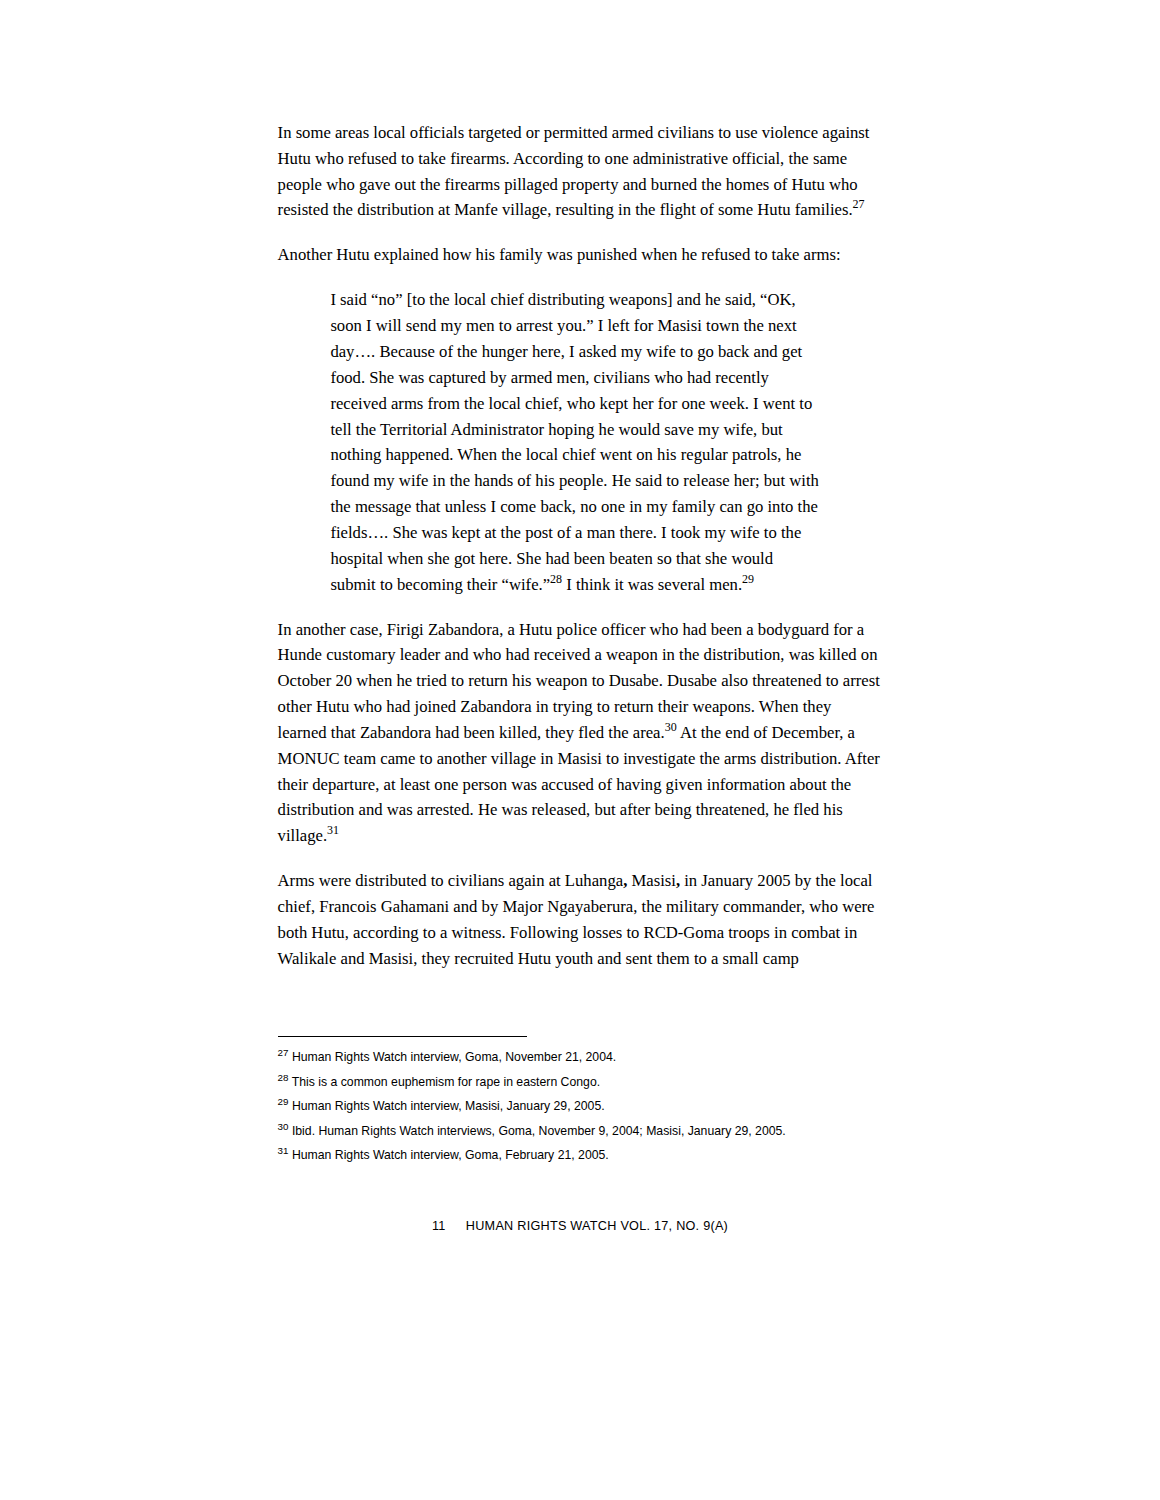In some areas local officials targeted or permitted armed civilians to use violence against Hutu who refused to take firearms. According to one administrative official, the same people who gave out the firearms pillaged property and burned the homes of Hutu who resisted the distribution at Manfe village, resulting in the flight of some Hutu families.27
Another Hutu explained how his family was punished when he refused to take arms:
I said “no” [to the local chief distributing weapons] and he said, “OK, soon I will send my men to arrest you.” I left for Masisi town the next day…. Because of the hunger here, I asked my wife to go back and get food. She was captured by armed men, civilians who had recently received arms from the local chief, who kept her for one week. I went to tell the Territorial Administrator hoping he would save my wife, but nothing happened. When the local chief went on his regular patrols, he found my wife in the hands of his people. He said to release her; but with the message that unless I come back, no one in my family can go into the fields…. She was kept at the post of a man there. I took my wife to the hospital when she got here. She had been beaten so that she would submit to becoming their “wife.”28 I think it was several men.29
In another case, Firigi Zabandora, a Hutu police officer who had been a bodyguard for a Hunde customary leader and who had received a weapon in the distribution, was killed on October 20 when he tried to return his weapon to Dusabe. Dusabe also threatened to arrest other Hutu who had joined Zabandora in trying to return their weapons. When they learned that Zabandora had been killed, they fled the area.30 At the end of December, a MONUC team came to another village in Masisi to investigate the arms distribution. After their departure, at least one person was accused of having given information about the distribution and was arrested. He was released, but after being threatened, he fled his village.31
Arms were distributed to civilians again at Luhanga, Masisi, in January 2005 by the local chief, Francois Gahamani and by Major Ngayaberura, the military commander, who were both Hutu, according to a witness. Following losses to RCD-Goma troops in combat in Walikale and Masisi, they recruited Hutu youth and sent them to a small camp
27 Human Rights Watch interview, Goma, November 21, 2004.
28 This is a common euphemism for rape in eastern Congo.
29 Human Rights Watch interview, Masisi, January 29, 2005.
30 Ibid. Human Rights Watch interviews, Goma, November 9, 2004; Masisi, January 29, 2005.
31 Human Rights Watch interview, Goma, February 21, 2005.
11 HUMAN RIGHTS WATCH VOL. 17, NO. 9(A)